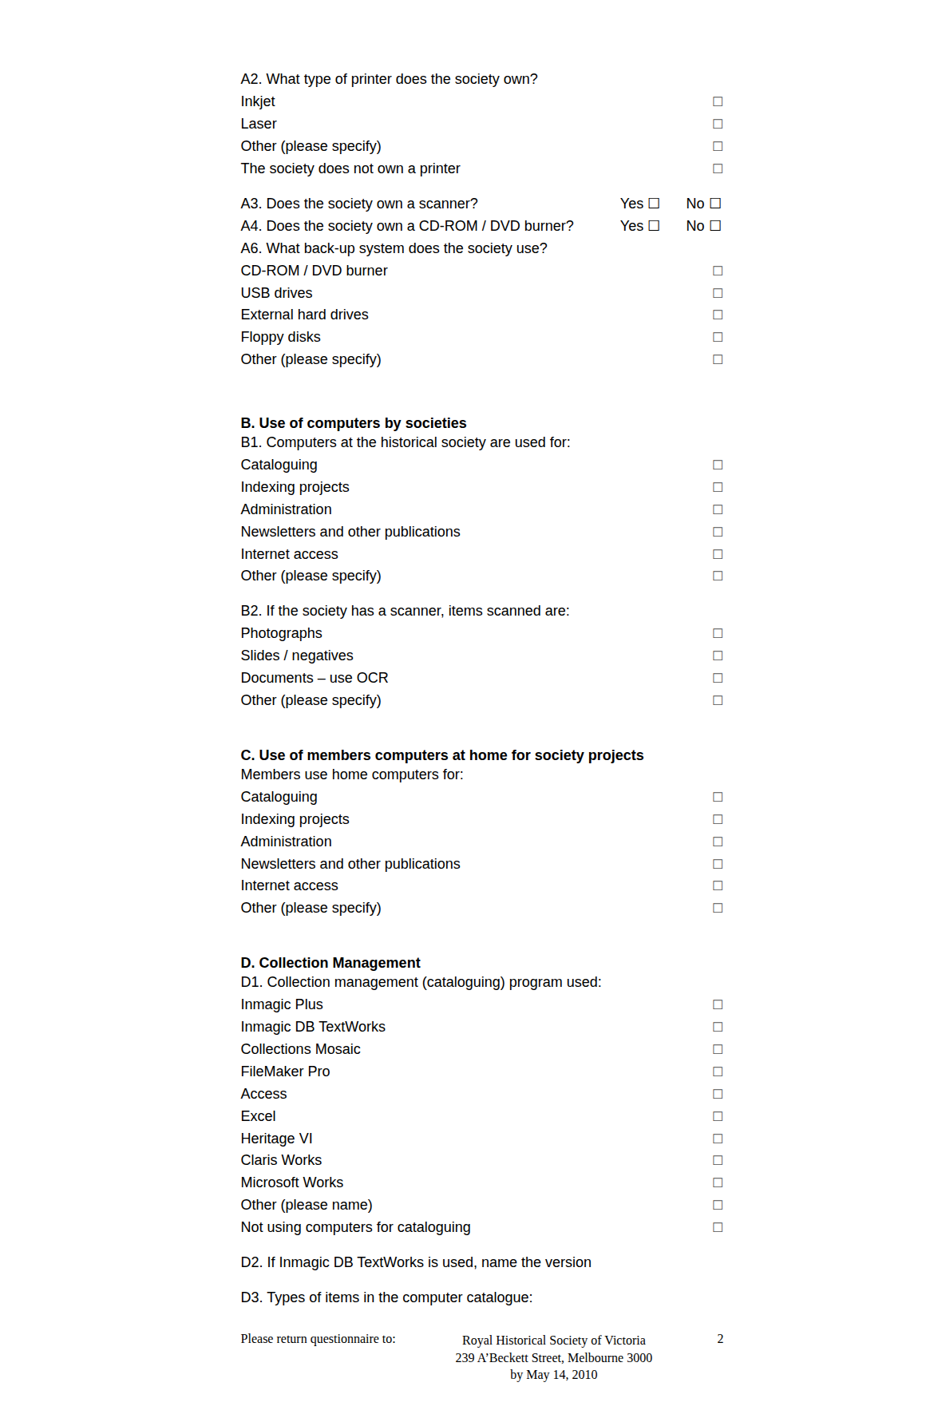A2. What type of printer does the society own?
Inkjet☐
Laser☐
Other (please specify)☐
The society does not own a printer☐
A3. Does the society own a scanner? Yes ☐No ☐
A4. Does the society own a CD-ROM / DVD burner? Yes ☐No ☐
A6. What back-up system does the society use?
CD-ROM / DVD burner☐
USB drives☐
External hard drives☐
Floppy disks☐
Other (please specify)☐
B. Use of computers by societies
B1. Computers at the historical society are used for:
Cataloguing☐
Indexing projects☐
Administration☐
Newsletters and other publications☐
Internet access☐
Other (please specify)☐
B2. If the society has a scanner, items scanned are:
Photographs☐
Slides / negatives☐
Documents – use OCR☐
Other (please specify)☐
C. Use of members computers at home for society projects
Members use home computers for:
Cataloguing☐
Indexing projects☐
Administration☐
Newsletters and other publications☐
Internet access☐
Other (please specify)☐
D. Collection Management
D1. Collection management (cataloguing) program used:
Inmagic Plus☐
Inmagic DB TextWorks☐
Collections Mosaic☐
FileMaker Pro☐
Access☐
Excel☐
Heritage VI☐
Claris Works☐
Microsoft Works☐
Other (please name)☐
Not using computers for cataloguing☐
D2. If Inmagic DB TextWorks is used, name the version
D3. Types of items in the computer catalogue:
Please return questionnaire to:
Royal Historical Society of Victoria 239 A’Beckett Street, Melbourne 3000 by May 14, 2010
2